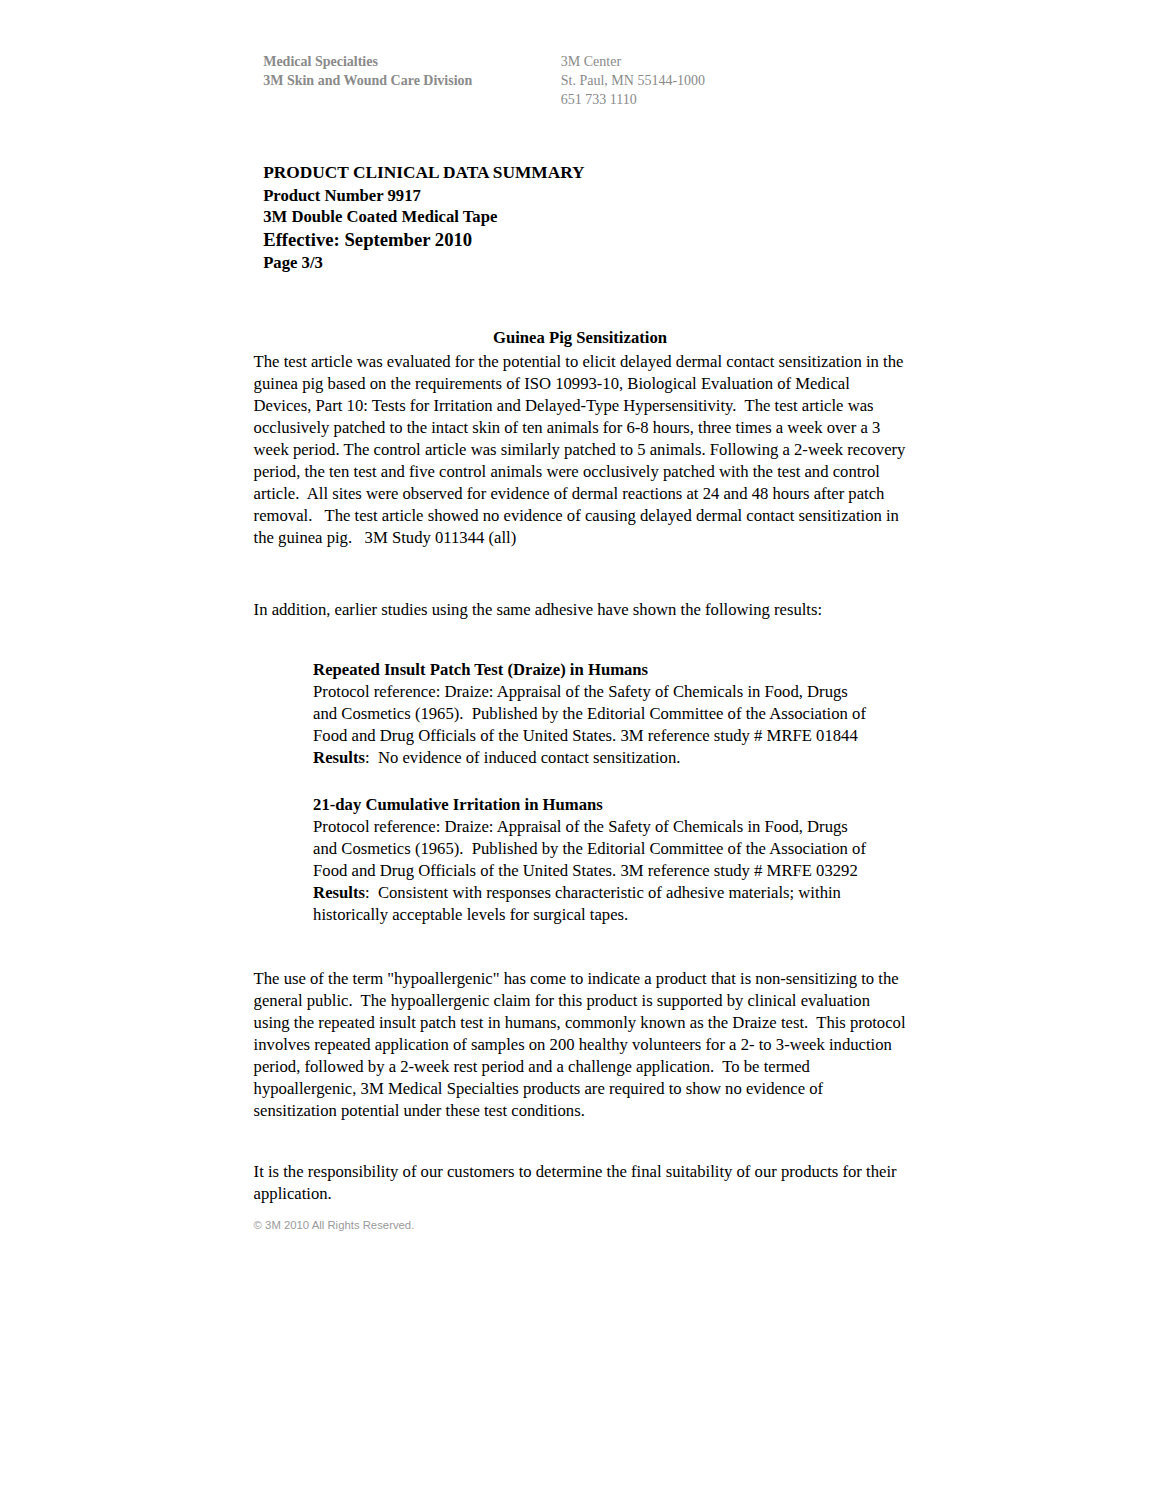Medical Specialties
3M Skin and Wound Care Division
3M Center
St. Paul, MN 55144-1000
651 733 1110
PRODUCT CLINICAL DATA SUMMARY
Product Number 9917
3M Double Coated Medical Tape
Effective: September 2010
Page 3/3
Guinea Pig Sensitization
The test article was evaluated for the potential to elicit delayed dermal contact sensitization in the guinea pig based on the requirements of ISO 10993-10, Biological Evaluation of Medical Devices, Part 10: Tests for Irritation and Delayed-Type Hypersensitivity. The test article was occlusively patched to the intact skin of ten animals for 6-8 hours, three times a week over a 3 week period. The control article was similarly patched to 5 animals. Following a 2-week recovery period, the ten test and five control animals were occlusively patched with the test and control article. All sites were observed for evidence of dermal reactions at 24 and 48 hours after patch removal. The test article showed no evidence of causing delayed dermal contact sensitization in the guinea pig. 3M Study 011344 (all)
In addition, earlier studies using the same adhesive have shown the following results:
Repeated Insult Patch Test (Draize) in Humans
Protocol reference: Draize: Appraisal of the Safety of Chemicals in Food, Drugs
and Cosmetics (1965). Published by the Editorial Committee of the Association of
Food and Drug Officials of the United States. 3M reference study # MRFE 01844
Results: No evidence of induced contact sensitization.
21-day Cumulative Irritation in Humans
Protocol reference: Draize: Appraisal of the Safety of Chemicals in Food, Drugs
and Cosmetics (1965). Published by the Editorial Committee of the Association of
Food and Drug Officials of the United States. 3M reference study # MRFE 03292
Results: Consistent with responses characteristic of adhesive materials; within
historically acceptable levels for surgical tapes.
The use of the term "hypoallergenic" has come to indicate a product that is non-sensitizing to the general public. The hypoallergenic claim for this product is supported by clinical evaluation using the repeated insult patch test in humans, commonly known as the Draize test. This protocol involves repeated application of samples on 200 healthy volunteers for a 2- to 3-week induction period, followed by a 2-week rest period and a challenge application. To be termed hypoallergenic, 3M Medical Specialties products are required to show no evidence of sensitization potential under these test conditions.
It is the responsibility of our customers to determine the final suitability of our products for their application.
© 3M 2010 All Rights Reserved.